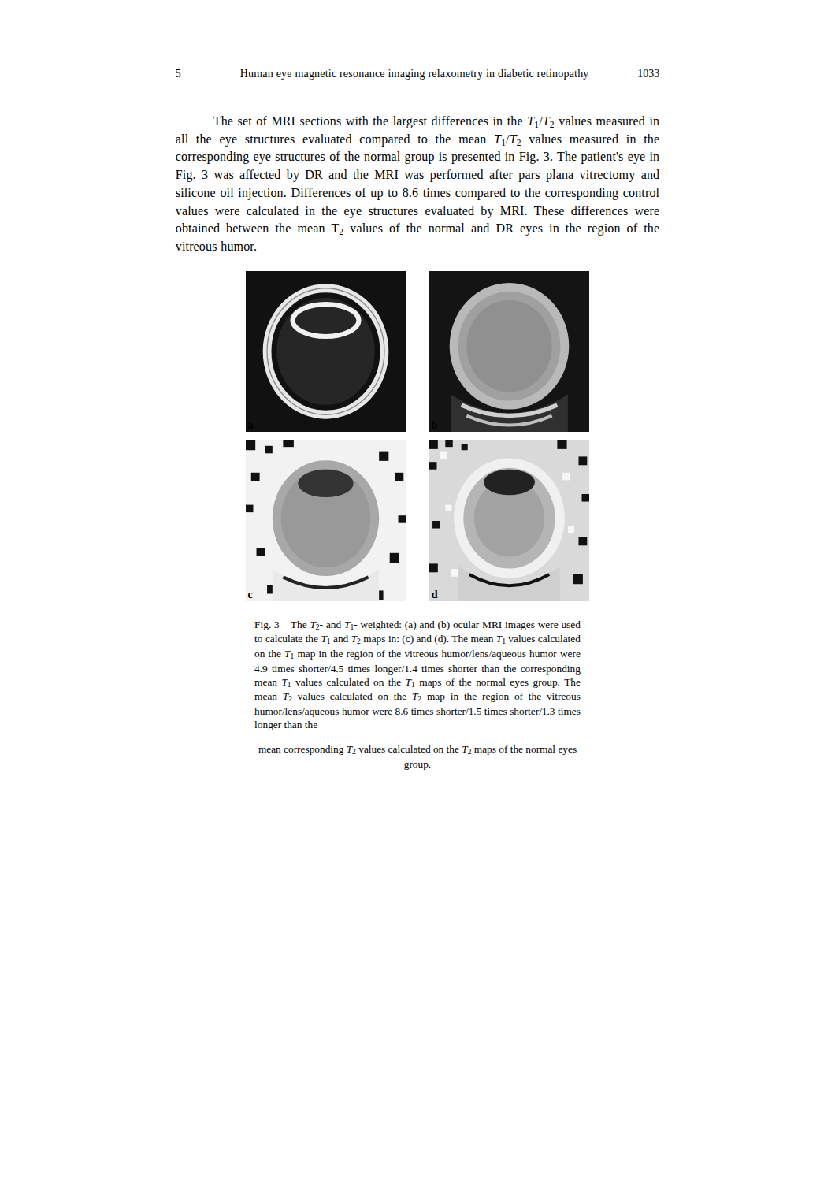5 Human eye magnetic resonance imaging relaxometry in diabetic retinopathy 1033
The set of MRI sections with the largest differences in the T1/T2 values measured in all the eye structures evaluated compared to the mean T1/T2 values measured in the corresponding eye structures of the normal group is presented in Fig. 3. The patient's eye in Fig. 3 was affected by DR and the MRI was performed after pars plana vitrectomy and silicone oil injection. Differences of up to 8.6 times compared to the corresponding control values were calculated in the eye structures evaluated by MRI. These differences were obtained between the mean T2 values of the normal and DR eyes in the region of the vitreous humor.
a
b
c
d
Fig. 3 – The T2- and T1- weighted: (a) and (b) ocular MRI images were used to calculate the T1 and T2 maps in: (c) and (d). The mean T1 values calculated on the T1 map in the region of the vitreous humor/lens/aqueous humor were 4.9 times shorter/4.5 times longer/1.4 times shorter than the corresponding mean T1 values calculated on the T1 maps of the normal eyes group. The mean T2 values calculated on the T2 map in the region of the vitreous humor/lens/aqueous humor were 8.6 times shorter/1.5 times shorter/1.3 times longer than the
mean corresponding T2 values calculated on the T2 maps of the normal eyes group.